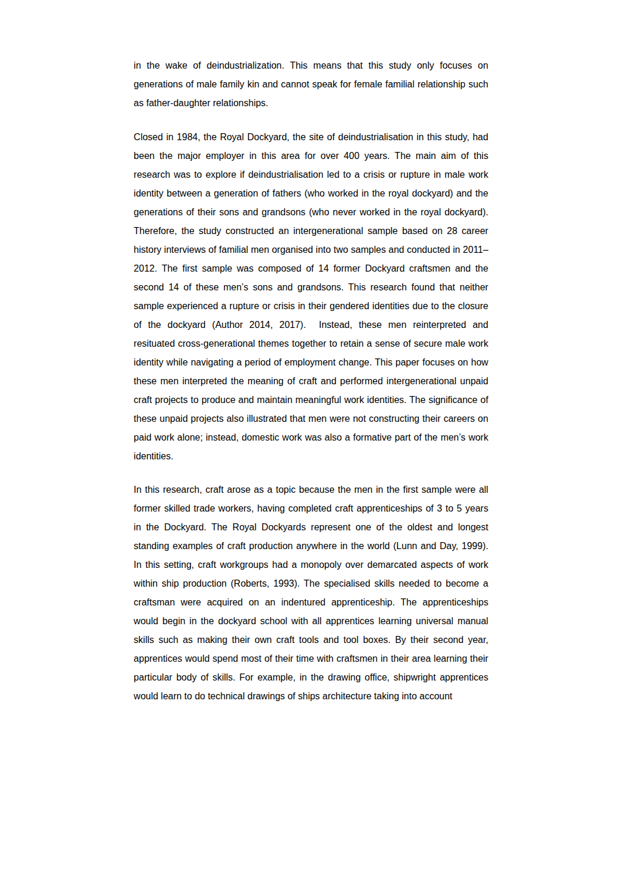in the wake of deindustrialization. This means that this study only focuses on generations of male family kin and cannot speak for female familial relationship such as father-daughter relationships.
Closed in 1984, the Royal Dockyard, the site of deindustrialisation in this study, had been the major employer in this area for over 400 years. The main aim of this research was to explore if deindustrialisation led to a crisis or rupture in male work identity between a generation of fathers (who worked in the royal dockyard) and the generations of their sons and grandsons (who never worked in the royal dockyard). Therefore, the study constructed an intergenerational sample based on 28 career history interviews of familial men organised into two samples and conducted in 2011–2012. The first sample was composed of 14 former Dockyard craftsmen and the second 14 of these men’s sons and grandsons. This research found that neither sample experienced a rupture or crisis in their gendered identities due to the closure of the dockyard (Author 2014, 2017). Instead, these men reinterpreted and resituated cross-generational themes together to retain a sense of secure male work identity while navigating a period of employment change. This paper focuses on how these men interpreted the meaning of craft and performed intergenerational unpaid craft projects to produce and maintain meaningful work identities. The significance of these unpaid projects also illustrated that men were not constructing their careers on paid work alone; instead, domestic work was also a formative part of the men’s work identities.
In this research, craft arose as a topic because the men in the first sample were all former skilled trade workers, having completed craft apprenticeships of 3 to 5 years in the Dockyard. The Royal Dockyards represent one of the oldest and longest standing examples of craft production anywhere in the world (Lunn and Day, 1999). In this setting, craft workgroups had a monopoly over demarcated aspects of work within ship production (Roberts, 1993). The specialised skills needed to become a craftsman were acquired on an indentured apprenticeship. The apprenticeships would begin in the dockyard school with all apprentices learning universal manual skills such as making their own craft tools and tool boxes. By their second year, apprentices would spend most of their time with craftsmen in their area learning their particular body of skills. For example, in the drawing office, shipwright apprentices would learn to do technical drawings of ships architecture taking into account